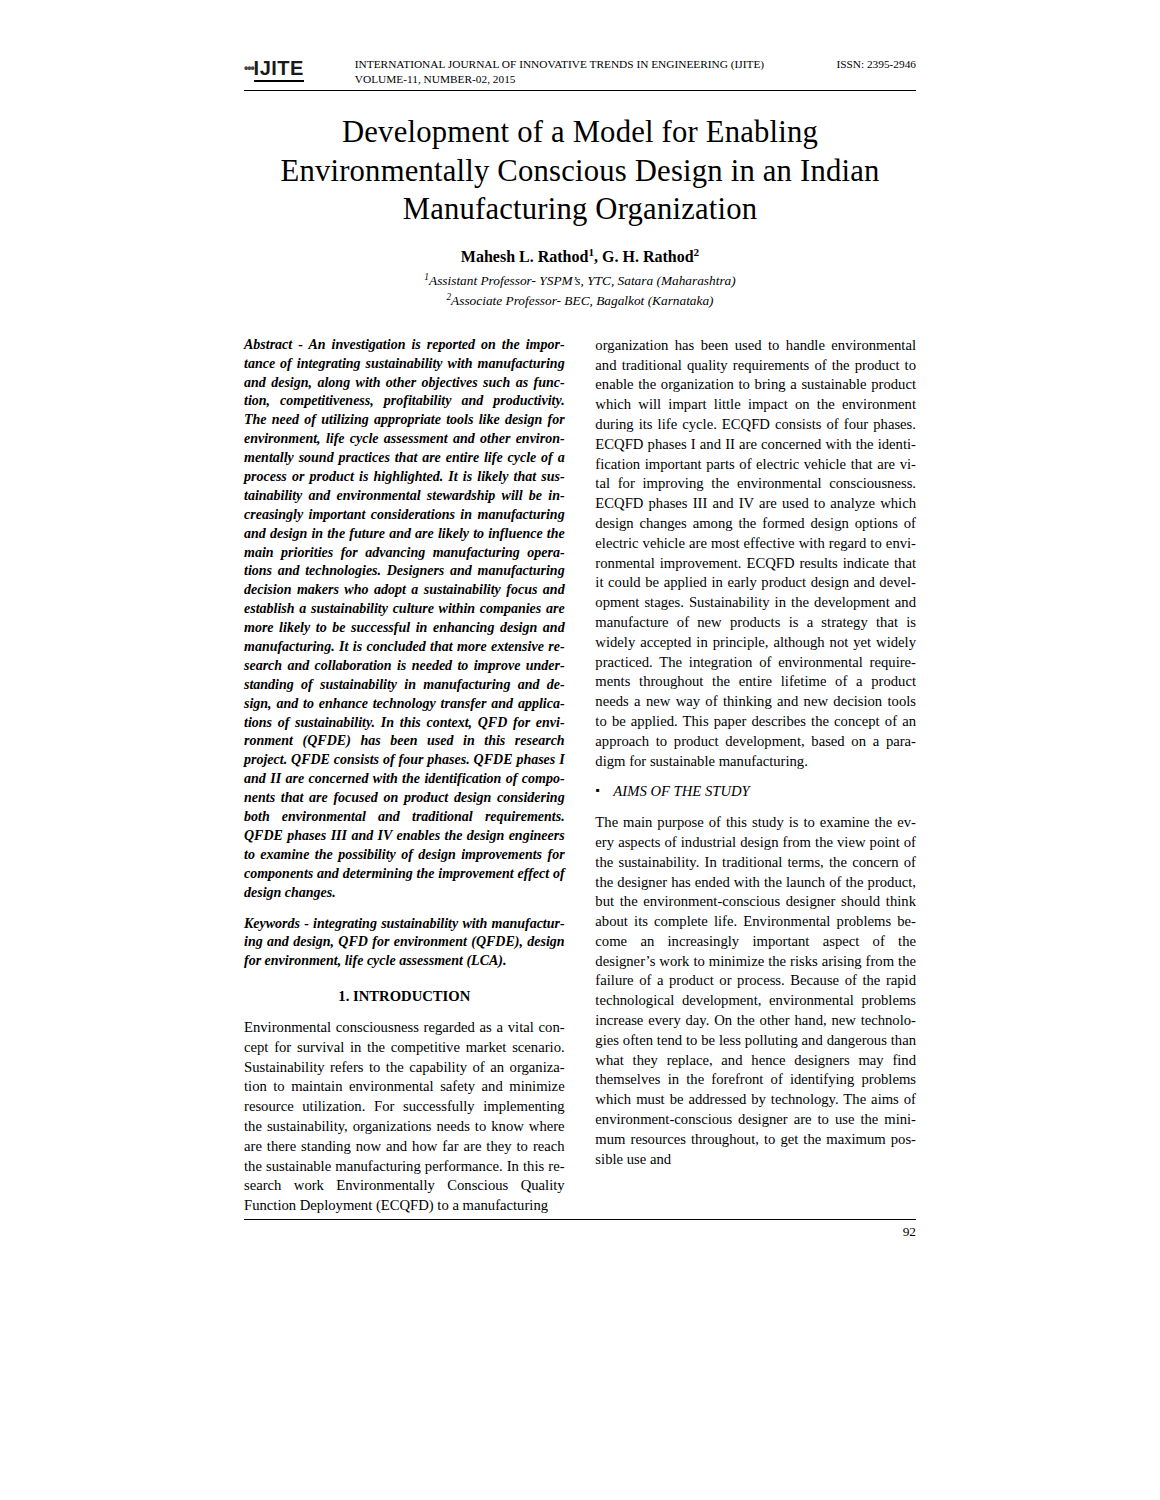•••IJITE
INTERNATIONAL JOURNAL OF INNOVATIVE TRENDS IN ENGINEERING (IJITE)
VOLUME-11, NUMBER-02, 2015
ISSN: 2395-2946
Development of a Model for Enabling
Environmentally Conscious Design in an Indian
Manufacturing Organization
Mahesh L. Rathod1, G. H. Rathod2
1Assistant Professor- YSPM’s, YTC, Satara (Maharashtra)
2Associate Professor- BEC, Bagalkot (Karnataka)
Abstract - An investigation is reported on the importance of integrating sustainability with manufacturing and design, along with other objectives such as function, competitiveness, profitability and productivity. The need of utilizing appropriate tools like design for environment, life cycle assessment and other environmentally sound practices that are entire life cycle of a process or product is highlighted. It is likely that sustainability and environmental stewardship will be increasingly important considerations in manufacturing and design in the future and are likely to influence the main priorities for advancing manufacturing operations and technologies. Designers and manufacturing decision makers who adopt a sustainability focus and establish a sustainability culture within companies are more likely to be successful in enhancing design and manufacturing. It is concluded that more extensive research and collaboration is needed to improve understanding of sustainability in manufacturing and design, and to enhance technology transfer and applications of sustainability. In this context, QFD for environment (QFDE) has been used in this research project. QFDE consists of four phases. QFDE phases I and II are concerned with the identification of components that are focused on product design considering both environmental and traditional requirements. QFDE phases III and IV enables the design engineers to examine the possibility of design improvements for components and determining the improvement effect of design changes.
Keywords - integrating sustainability with manufacturing and design, QFD for environment (QFDE), design for environment, life cycle assessment (LCA).
1. INTRODUCTION
Environmental consciousness regarded as a vital concept for survival in the competitive market scenario. Sustainability refers to the capability of an organization to maintain environmental safety and minimize resource utilization. For successfully implementing the sustainability, organizations needs to know where are there standing now and how far are they to reach the sustainable manufacturing performance. In this research work Environmentally Conscious Quality Function Deployment (ECQFD) to a manufacturing
organization has been used to handle environmental and traditional quality requirements of the product to enable the organization to bring a sustainable product which will impart little impact on the environment during its life cycle. ECQFD consists of four phases. ECQFD phases I and II are concerned with the identification important parts of electric vehicle that are vital for improving the environmental consciousness. ECQFD phases III and IV are used to analyze which design changes among the formed design options of electric vehicle are most effective with regard to environmental improvement. ECQFD results indicate that it could be applied in early product design and development stages. Sustainability in the development and manufacture of new products is a strategy that is widely accepted in principle, although not yet widely practiced. The integration of environmental requirements throughout the entire lifetime of a product needs a new way of thinking and new decision tools to be applied. This paper describes the concept of an approach to product development, based on a paradigm for sustainable manufacturing.
AIMS OF THE STUDY
The main purpose of this study is to examine the every aspects of industrial design from the view point of the sustainability. In traditional terms, the concern of the designer has ended with the launch of the product, but the environment-conscious designer should think about its complete life. Environmental problems become an increasingly important aspect of the designer’s work to minimize the risks arising from the failure of a product or process. Because of the rapid technological development, environmental problems increase every day. On the other hand, new technologies often tend to be less polluting and dangerous than what they replace, and hence designers may find themselves in the forefront of identifying problems which must be addressed by technology. The aims of environment-conscious designer are to use the minimum resources throughout, to get the maximum possible use and
92